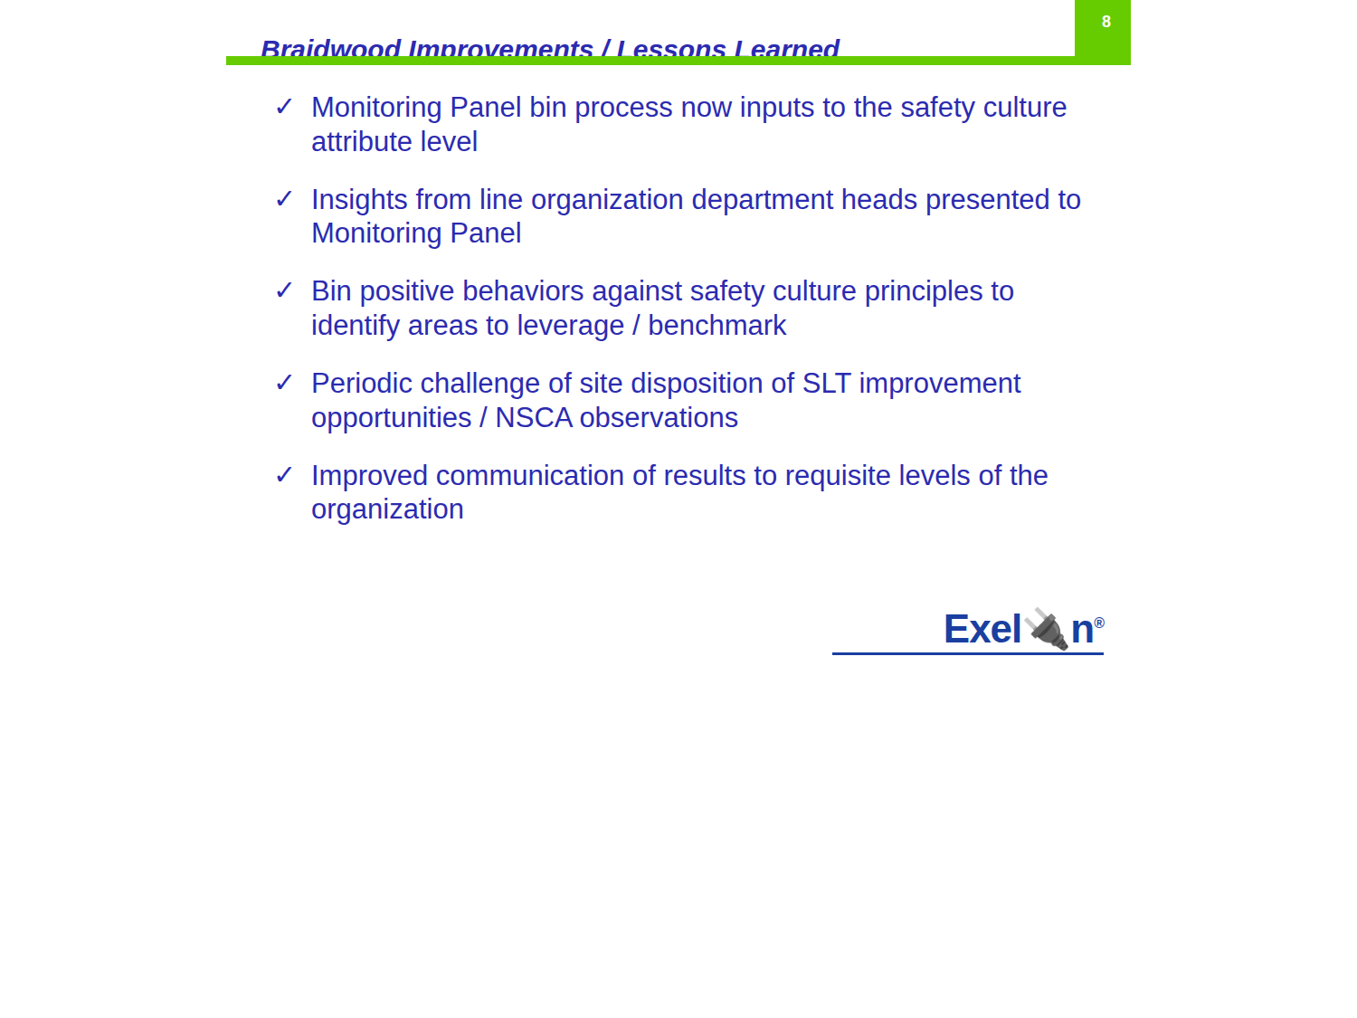8
Braidwood Improvements / Lessons Learned
Monitoring Panel bin process now inputs to the safety culture attribute level
Insights from line organization department heads presented to Monitoring Panel
Bin positive behaviors against safety culture principles to identify areas to leverage / benchmark
Periodic challenge of site disposition of SLT improvement opportunities / NSCA observations
Improved communication of results to requisite levels of the organization
Exel🔌n®